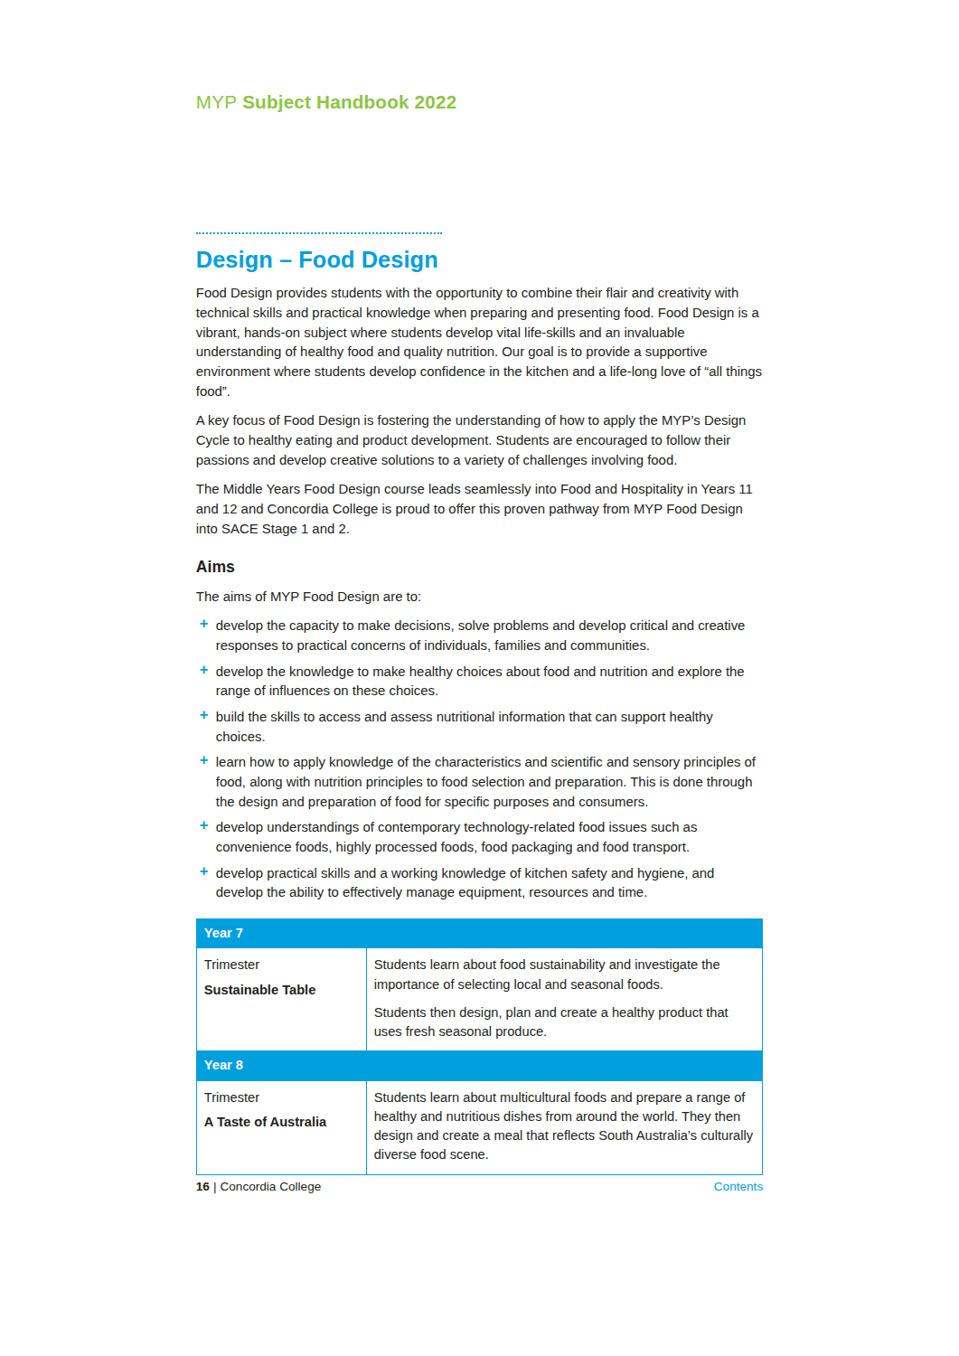MYP Subject Handbook 2022
Design – Food Design
Food Design provides students with the opportunity to combine their flair and creativity with technical skills and practical knowledge when preparing and presenting food. Food Design is a vibrant, hands-on subject where students develop vital life-skills and an invaluable understanding of healthy food and quality nutrition. Our goal is to provide a supportive environment where students develop confidence in the kitchen and a life-long love of “all things food”.
A key focus of Food Design is fostering the understanding of how to apply the MYP’s Design Cycle to healthy eating and product development. Students are encouraged to follow their passions and develop creative solutions to a variety of challenges involving food.
The Middle Years Food Design course leads seamlessly into Food and Hospitality in Years 11 and 12 and Concordia College is proud to offer this proven pathway from MYP Food Design into SACE Stage 1 and 2.
Aims
The aims of MYP Food Design are to:
develop the capacity to make decisions, solve problems and develop critical and creative responses to practical concerns of individuals, families and communities.
develop the knowledge to make healthy choices about food and nutrition and explore the range of influences on these choices.
build the skills to access and assess nutritional information that can support healthy choices.
learn how to apply knowledge of the characteristics and scientific and sensory principles of food, along with nutrition principles to food selection and preparation. This is done through the design and preparation of food for specific purposes and consumers.
develop understandings of contemporary technology-related food issues such as convenience foods, highly processed foods, food packaging and food transport.
develop practical skills and a working knowledge of kitchen safety and hygiene, and develop the ability to effectively manage equipment, resources and time.
| Year 7 |
| --- |
| Trimester Sustainable Table | Students learn about food sustainability and investigate the importance of selecting local and seasonal foods. Students then design, plan and create a healthy product that uses fresh seasonal produce. |
| Year 8 |
| Trimester A Taste of Australia | Students learn about multicultural foods and prepare a range of healthy and nutritious dishes from around the world. They then design and create a meal that reflects South Australia’s culturally diverse food scene. |
16|Concordia College
Contents